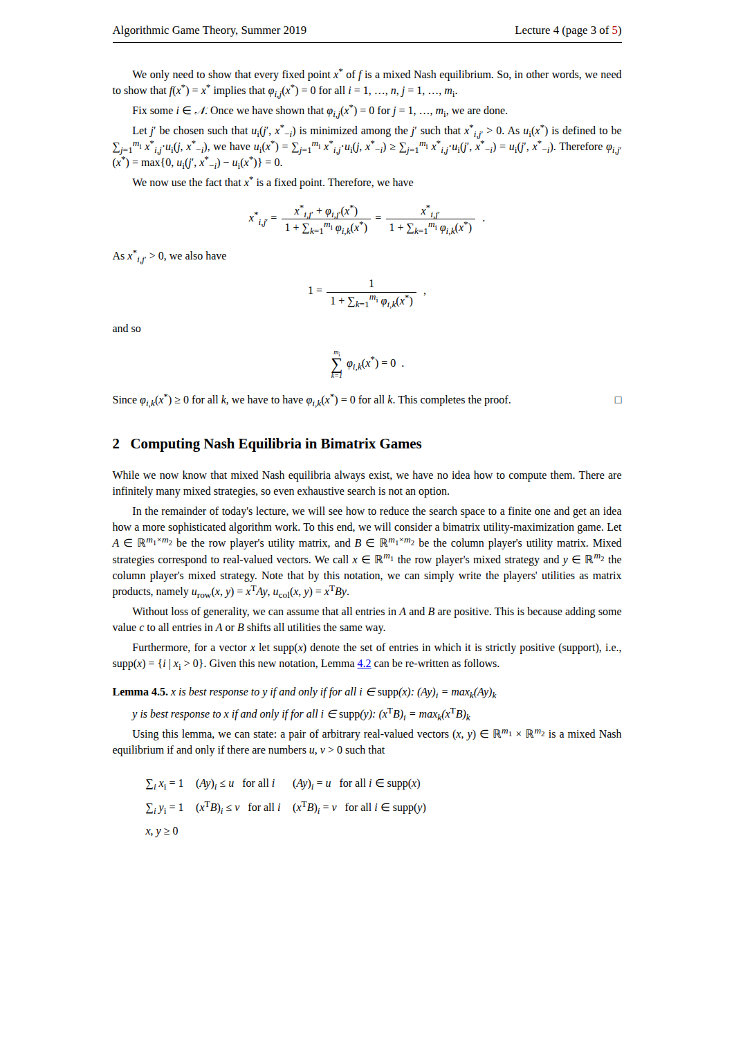Algorithmic Game Theory, Summer 2019 Lecture 4 (page 3 of 5)
We only need to show that every fixed point x* of f is a mixed Nash equilibrium. So, in other words, we need to show that f(x*) = x* implies that φi,j(x*) = 0 for all i = 1, …, n, j = 1, …, mi.
Fix some i ∈ 𝒩. Once we have shown that φi,j(x*) = 0 for j = 1, …, mi, we are done.
Let j′ be chosen such that ui(j′, x*−i) is minimized among the j′ such that x*i,j′ > 0. As ui(x*) is defined to be ∑j=1mi x*i,j·ui(j, x*−i), we have ui(x*) = ∑j=1mi x*i,j·ui(j, x*−i) ≥ ∑j=1mi x*i,j·ui(j′, x*−i) = ui(j′, x*−i). Therefore φi,j′(x*) = max{0, ui(j′, x*−i) − ui(x*)} = 0.
We now use the fact that x* is a fixed point. Therefore, we have
x*i,j′ = x*i,j′ + φi,j′(x*) 1 + ∑k=1mi φi,k(x*) = x*i,j′ 1 + ∑k=1mi φi,k(x*) .
As x*i,j′ > 0, we also have
1 = 1 1 + ∑k=1mi φi,k(x*) ,
and so
mi ∑ k=1 φi,k(x*) = 0 .
Since φi,k(x*) ≥ 0 for all k, we have to have φi,k(x*) = 0 for all k. This completes the proof. □
2 Computing Nash Equilibria in Bimatrix Games
While we now know that mixed Nash equilibria always exist, we have no idea how to compute them. There are infinitely many mixed strategies, so even exhaustive search is not an option.
In the remainder of today's lecture, we will see how to reduce the search space to a finite one and get an idea how a more sophisticated algorithm work. To this end, we will consider a bimatrix utility-maximization game. Let A ∈ ℝm1×m2 be the row player's utility matrix, and B ∈ ℝm1×m2 be the column player's utility matrix. Mixed strategies correspond to real-valued vectors. We call x ∈ ℝm1 the row player's mixed strategy and y ∈ ℝm2 the column player's mixed strategy. Note that by this notation, we can simply write the players' utilities as matrix products, namely urow(x, y) = xTAy, ucol(x, y) = xTBy.
Without loss of generality, we can assume that all entries in A and B are positive. This is because adding some value c to all entries in A or B shifts all utilities the same way.
Furthermore, for a vector x let supp(x) denote the set of entries in which it is strictly positive (support), i.e., supp(x) = {i | xi > 0}. Given this new notation, Lemma 4.2 can be re-written as follows.
Lemma 4.5. x is best response to y if and only if for all i ∈ supp(x): (Ay)i = maxk(Ay)k
y is best response to x if and only if for all i ∈ supp(y): (xTB)i = maxk(xTB)k
Using this lemma, we can state: a pair of arbitrary real-valued vectors (x, y) ∈ ℝm1 × ℝm2 is a mixed Nash equilibrium if and only if there are numbers u, v > 0 such that
| ∑ i x i = 1 | ( Ay ) i ≤ u for all i | ( Ay ) i = u for all i ∈ supp ( x ) |
| ∑ i y i = 1 | ( x T B ) i ≤ v for all i | ( x T B ) i = v for all i ∈ supp ( y ) |
| x , y ≥ 0 | | |